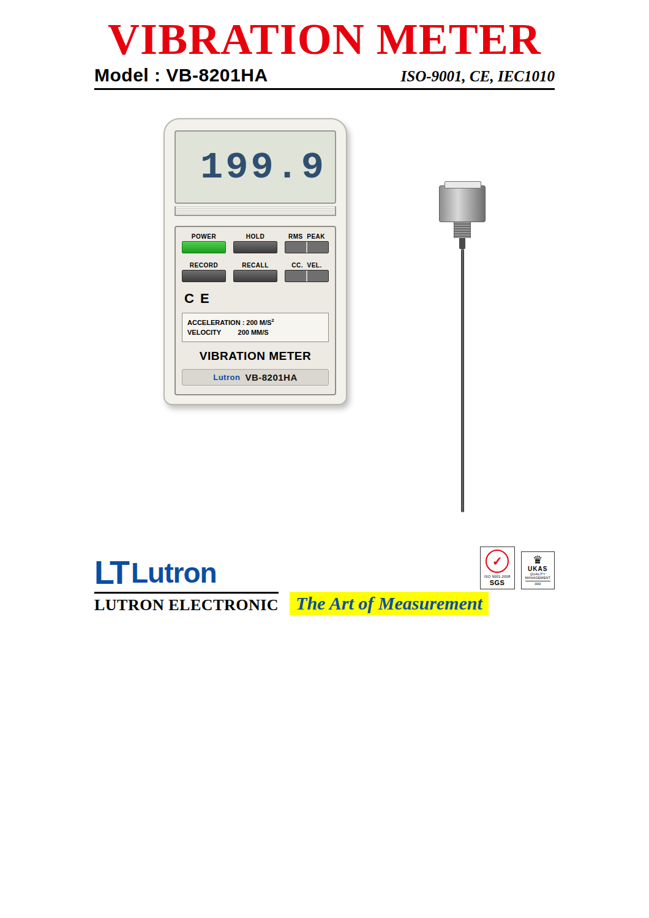VIBRATION METER
Model : VB-8201HA ISO-9001, CE, IEC1010
199.9
POWER
HOLD
RMS PEAK
RECORD
RECALL
CC. VEL.
C E
ACCELERATION : 200 M/S2
VELOCITY 200 MM/S
VIBRATION METER
Lutron VB-8201HA
LT Lutron
✓
ISO 9001:2008
SGS
♛
UKAS
QUALITY
MANAGEMENT
000
LUTRON ELECTRONIC
The Art of Measurement